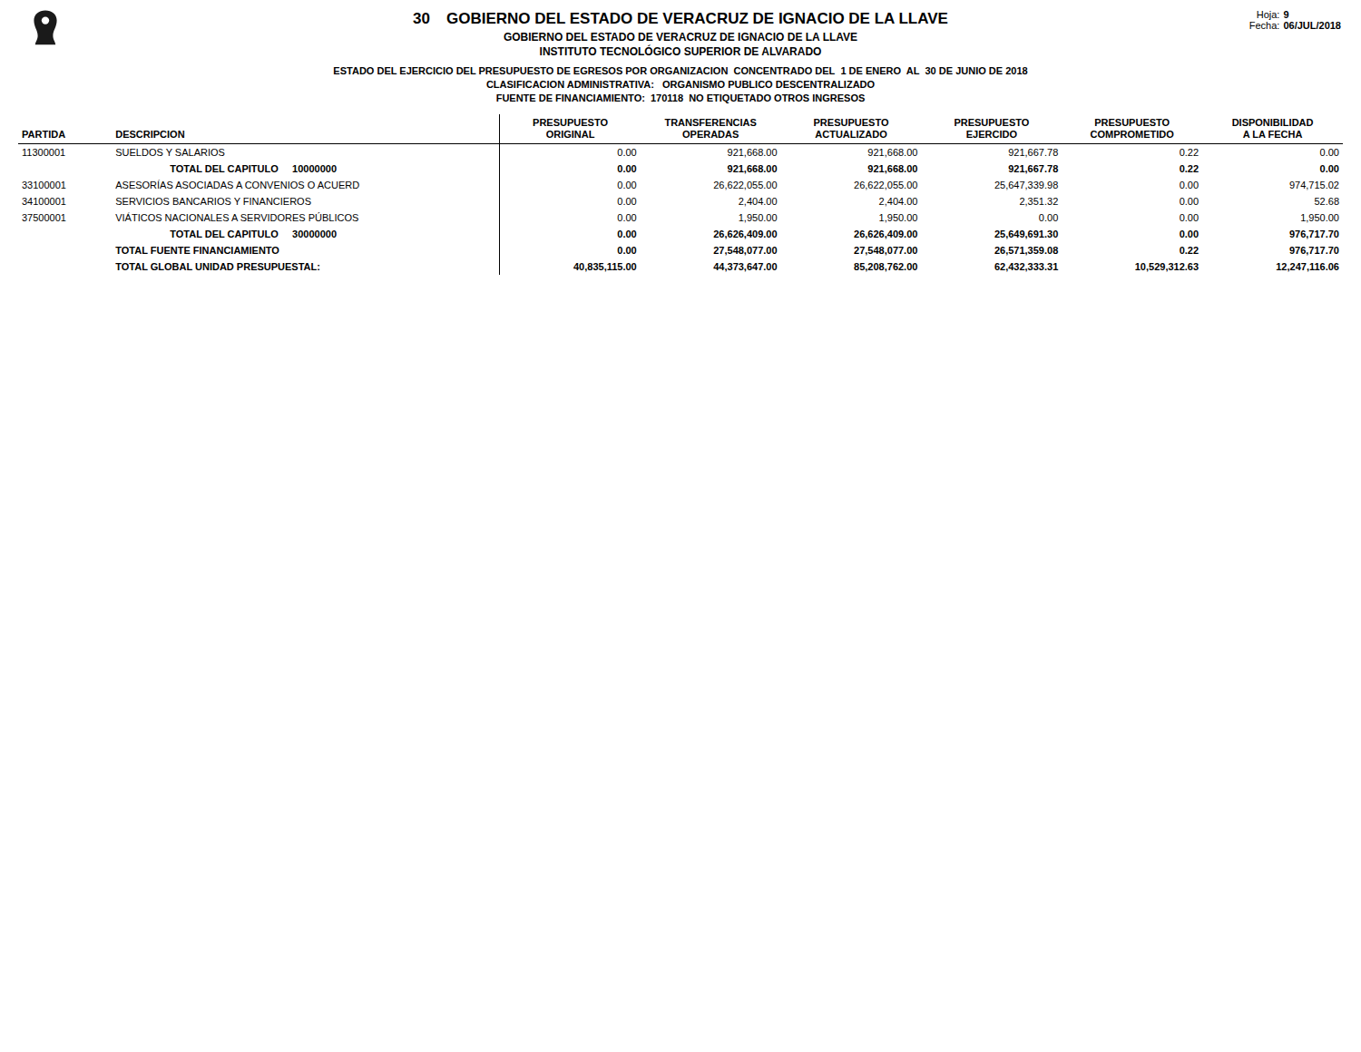| Hoja: | 9 |
| Fecha: | 06/JUL/2018 |
30 GOBIERNO DEL ESTADO DE VERACRUZ DE IGNACIO DE LA LLAVE
GOBIERNO DEL ESTADO DE VERACRUZ DE IGNACIO DE LA LLAVE
INSTITUTO TECNOLÓGICO SUPERIOR DE ALVARADO
ESTADO DEL EJERCICIO DEL PRESUPUESTO DE EGRESOS POR ORGANIZACION CONCENTRADO DEL 1 DE ENERO AL 30 DE JUNIO DE 2018
CLASIFICACION ADMINISTRATIVA: ORGANISMO PUBLICO DESCENTRALIZADO
FUENTE DE FINANCIAMIENTO: 170118 NO ETIQUETADO OTROS INGRESOS
| PARTIDA | DESCRIPCION | PRESUPUESTO ORIGINAL | TRANSFERENCIAS OPERADAS | PRESUPUESTO ACTUALIZADO | PRESUPUESTO EJERCIDO | PRESUPUESTO COMPROMETIDO | DISPONIBILIDAD A LA FECHA |
| --- | --- | --- | --- | --- | --- | --- | --- |
| 11300001 | SUELDOS Y SALARIOS | 0.00 | 921,668.00 | 921,668.00 | 921,667.78 | 0.22 | 0.00 |
| | TOTAL DEL CAPITULO 10000000 | 0.00 | 921,668.00 | 921,668.00 | 921,667.78 | 0.22 | 0.00 |
| 33100001 | ASESORÍAS ASOCIADAS A CONVENIOS O ACUERD | 0.00 | 26,622,055.00 | 26,622,055.00 | 25,647,339.98 | 0.00 | 974,715.02 |
| 34100001 | SERVICIOS BANCARIOS Y FINANCIEROS | 0.00 | 2,404.00 | 2,404.00 | 2,351.32 | 0.00 | 52.68 |
| 37500001 | VIÁTICOS NACIONALES A SERVIDORES PÚBLICOS | 0.00 | 1,950.00 | 1,950.00 | 0.00 | 0.00 | 1,950.00 |
| | TOTAL DEL CAPITULO 30000000 | 0.00 | 26,626,409.00 | 26,626,409.00 | 25,649,691.30 | 0.00 | 976,717.70 |
| | TOTAL FUENTE FINANCIAMIENTO | 0.00 | 27,548,077.00 | 27,548,077.00 | 26,571,359.08 | 0.22 | 976,717.70 |
| | TOTAL GLOBAL UNIDAD PRESUPUESTAL: | 40,835,115.00 | 44,373,647.00 | 85,208,762.00 | 62,432,333.31 | 10,529,312.63 | 12,247,116.06 |